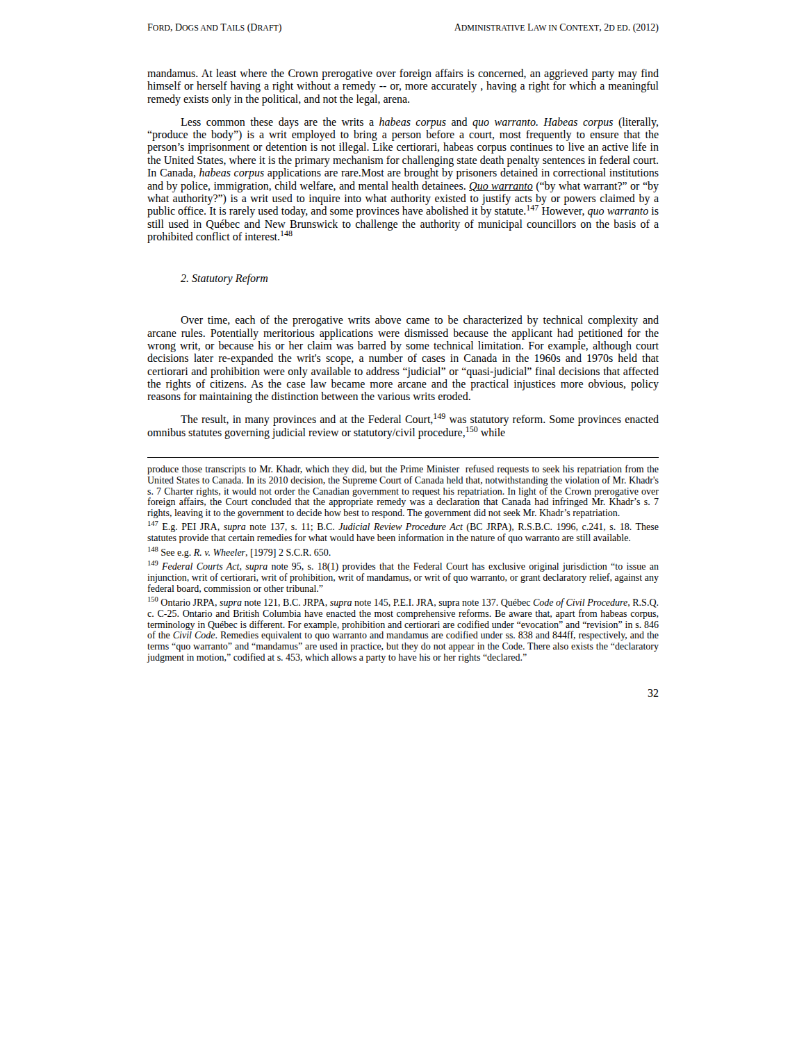FORD, DOGS AND TAILS (DRAFT) ADMINISTRATIVE LAW IN CONTEXT, 2D ED. (2012)
mandamus. At least where the Crown prerogative over foreign affairs is concerned, an aggrieved party may find himself or herself having a right without a remedy -- or, more accurately , having a right for which a meaningful remedy exists only in the political, and not the legal, arena.
Less common these days are the writs a habeas corpus and quo warranto. Habeas corpus (literally, “produce the body”) is a writ employed to bring a person before a court, most frequently to ensure that the person’s imprisonment or detention is not illegal. Like certiorari, habeas corpus continues to live an active life in the United States, where it is the primary mechanism for challenging state death penalty sentences in federal court. In Canada, habeas corpus applications are rare.Most are brought by prisoners detained in correctional institutions and by police, immigration, child welfare, and mental health detainees. Quo warranto (“by what warrant?” or “by what authority?”) is a writ used to inquire into what authority existed to justify acts by or powers claimed by a public office. It is rarely used today, and some provinces have abolished it by statute.147 However, quo warranto is still used in Québec and New Brunswick to challenge the authority of municipal councillors on the basis of a prohibited conflict of interest.148
2. Statutory Reform
Over time, each of the prerogative writs above came to be characterized by technical complexity and arcane rules. Potentially meritorious applications were dismissed because the applicant had petitioned for the wrong writ, or because his or her claim was barred by some technical limitation. For example, although court decisions later re-expanded the writ's scope, a number of cases in Canada in the 1960s and 1970s held that certiorari and prohibition were only available to address “judicial” or “quasi-judicial” final decisions that affected the rights of citizens. As the case law became more arcane and the practical injustices more obvious, policy reasons for maintaining the distinction between the various writs eroded.
The result, in many provinces and at the Federal Court,149 was statutory reform. Some provinces enacted omnibus statutes governing judicial review or statutory/civil procedure,150 while
produce those transcripts to Mr. Khadr, which they did, but the Prime Minister refused requests to seek his repatriation from the United States to Canada. In its 2010 decision, the Supreme Court of Canada held that, notwithstanding the violation of Mr. Khadr's s. 7 Charter rights, it would not order the Canadian government to request his repatriation. In light of the Crown prerogative over foreign affairs, the Court concluded that the appropriate remedy was a declaration that Canada had infringed Mr. Khadr’s s. 7 rights, leaving it to the government to decide how best to respond. The government did not seek Mr. Khadr’s repatriation.
147 E.g. PEI JRA, supra note 137, s. 11; B.C. Judicial Review Procedure Act (BC JRPA), R.S.B.C. 1996, c.241, s. 18. These statutes provide that certain remedies for what would have been information in the nature of quo warranto are still available.
148 See e.g. R. v. Wheeler, [1979] 2 S.C.R. 650.
149 Federal Courts Act, supra note 95, s. 18(1) provides that the Federal Court has exclusive original jurisdiction “to issue an injunction, writ of certiorari, writ of prohibition, writ of mandamus, or writ of quo warranto, or grant declaratory relief, against any federal board, commission or other tribunal.”
150 Ontario JRPA, supra note 121, B.C. JRPA, supra note 145, P.E.I. JRA, supra note 137. Québec Code of Civil Procedure, R.S.Q. c. C-25. Ontario and British Columbia have enacted the most comprehensive reforms. Be aware that, apart from habeas corpus, terminology in Québec is different. For example, prohibition and certiorari are codified under “evocation” and “revision” in s. 846 of the Civil Code. Remedies equivalent to quo warranto and mandamus are codified under ss. 838 and 844ff, respectively, and the terms “quo warranto” and “mandamus” are used in practice, but they do not appear in the Code. There also exists the “declaratory judgment in motion,” codified at s. 453, which allows a party to have his or her rights “declared.”
32